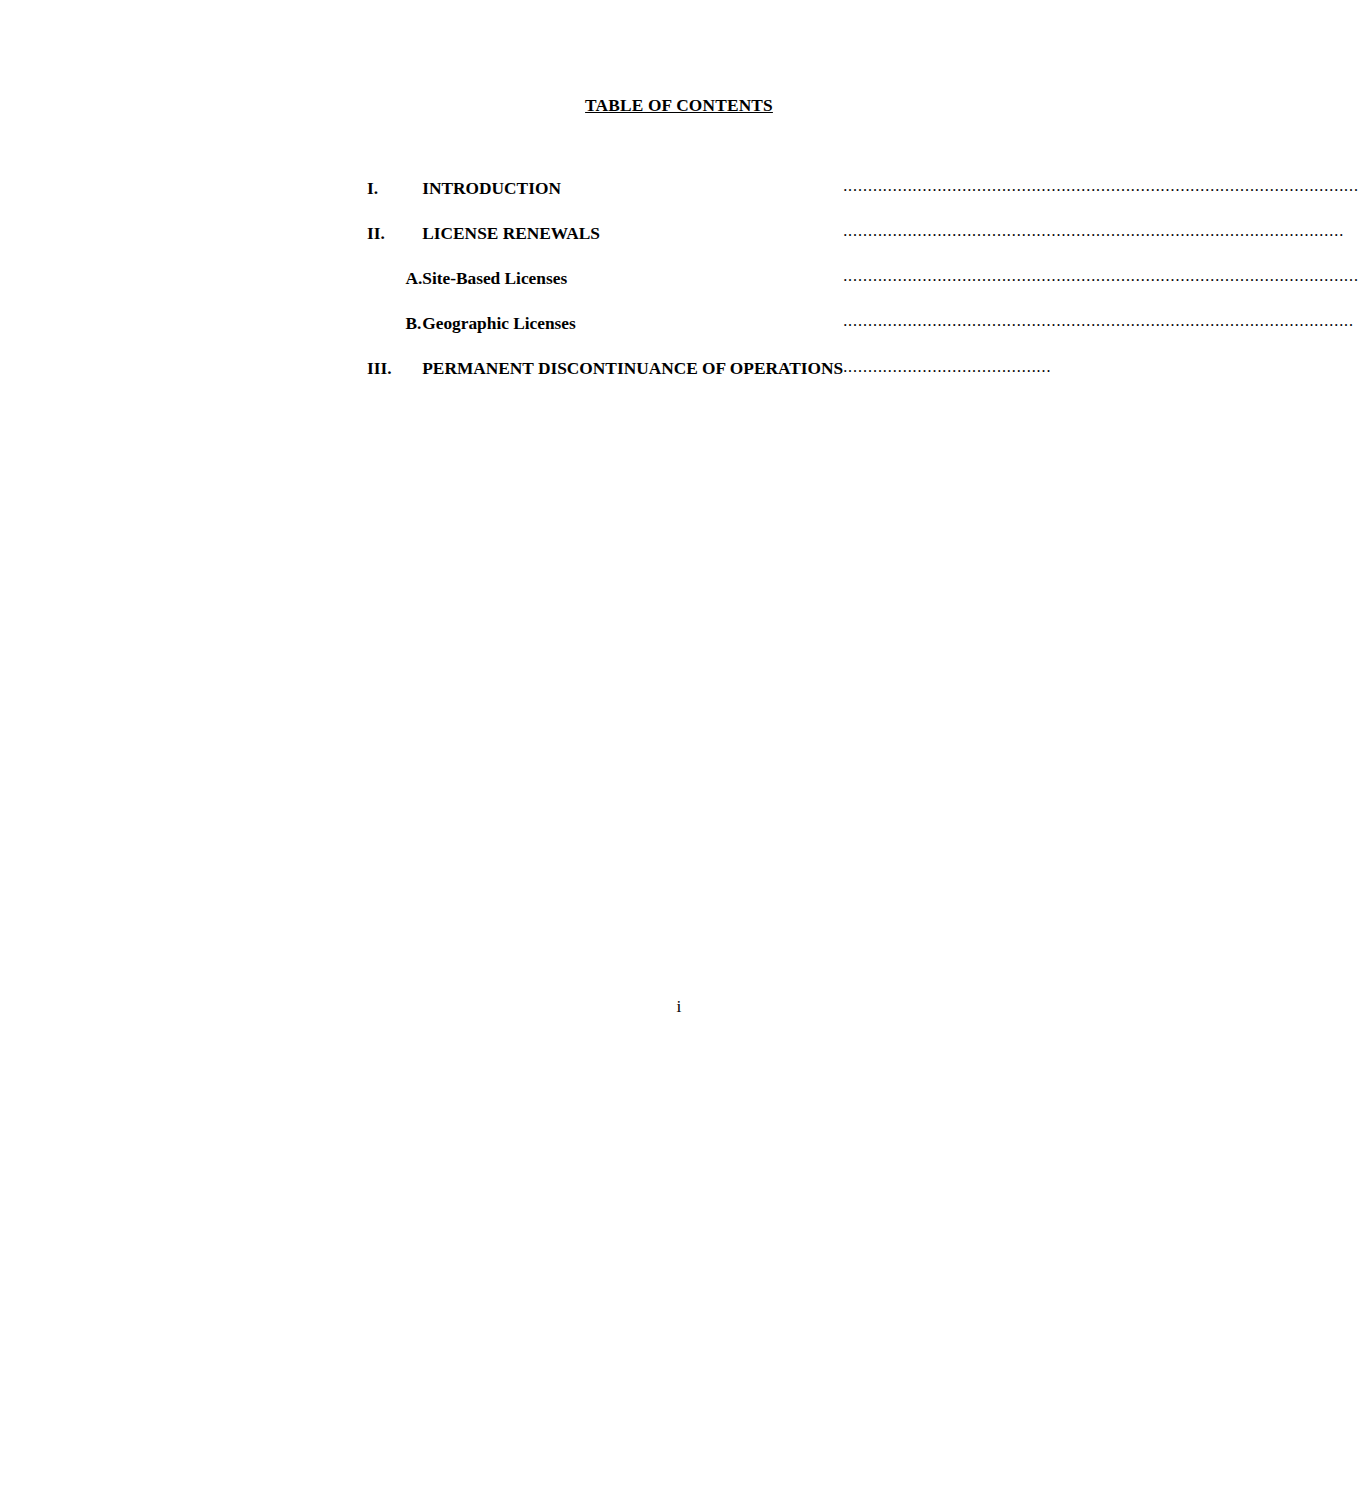TABLE OF CONTENTS
| I. | INTRODUCTION | ........................................................................................................... | 1 |
| II. | LICENSE RENEWALS | ..................................................................................................... | 4 |
| A. | Site-Based Licenses | ......................................................................................................... | 4 |
| B. | Geographic Licenses | ....................................................................................................... | 10 |
| III. | PERMANENT DISCONTINUANCE OF OPERATIONS | .......................................... | 11 |
i